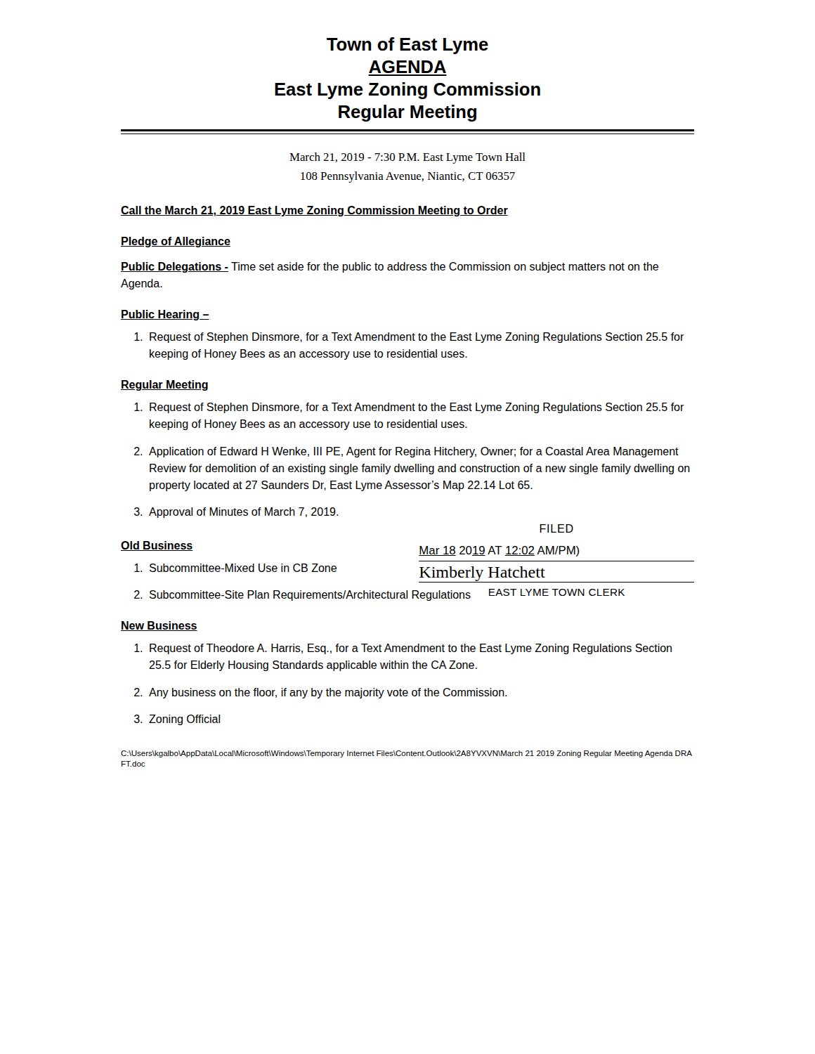Town of East Lyme
AGENDA
East Lyme Zoning Commission
Regular Meeting
March 21, 2019 - 7:30 P.M. East Lyme Town Hall
108 Pennsylvania Avenue, Niantic, CT 06357
Call the March 21, 2019 East Lyme Zoning Commission Meeting to Order
Pledge of Allegiance
Public Delegations - Time set aside for the public to address the Commission on subject matters not on the Agenda.
Public Hearing –
Request of Stephen Dinsmore, for a Text Amendment to the East Lyme Zoning Regulations Section 25.5 for keeping of Honey Bees as an accessory use to residential uses.
Regular Meeting
Request of Stephen Dinsmore, for a Text Amendment to the East Lyme Zoning Regulations Section 25.5 for keeping of Honey Bees as an accessory use to residential uses.
Application of Edward H Wenke, III PE, Agent for Regina Hitchery, Owner; for a Coastal Area Management Review for demolition of an existing single family dwelling and construction of a new single family dwelling on property located at 27 Saunders Dr, East Lyme Assessor’s Map 22.14 Lot 65.
Approval of Minutes of March 7, 2019.
FILED
Mar 18 2019 AT 12:02 AM/PM)
Kimberly Hatchett
EAST LYME TOWN CLERK
Old Business
Subcommittee-Mixed Use in CB Zone
Subcommittee-Site Plan Requirements/Architectural Regulations
New Business
Request of Theodore A. Harris, Esq., for a Text Amendment to the East Lyme Zoning Regulations Section 25.5 for Elderly Housing Standards applicable within the CA Zone.
Any business on the floor, if any by the majority vote of the Commission.
Zoning Official
C:\Users\kgalbo\AppData\Local\Microsoft\Windows\Temporary Internet Files\Content.Outlook\2A8YVXVN\March 21 2019 Zoning Regular Meeting Agenda DRAFT.doc